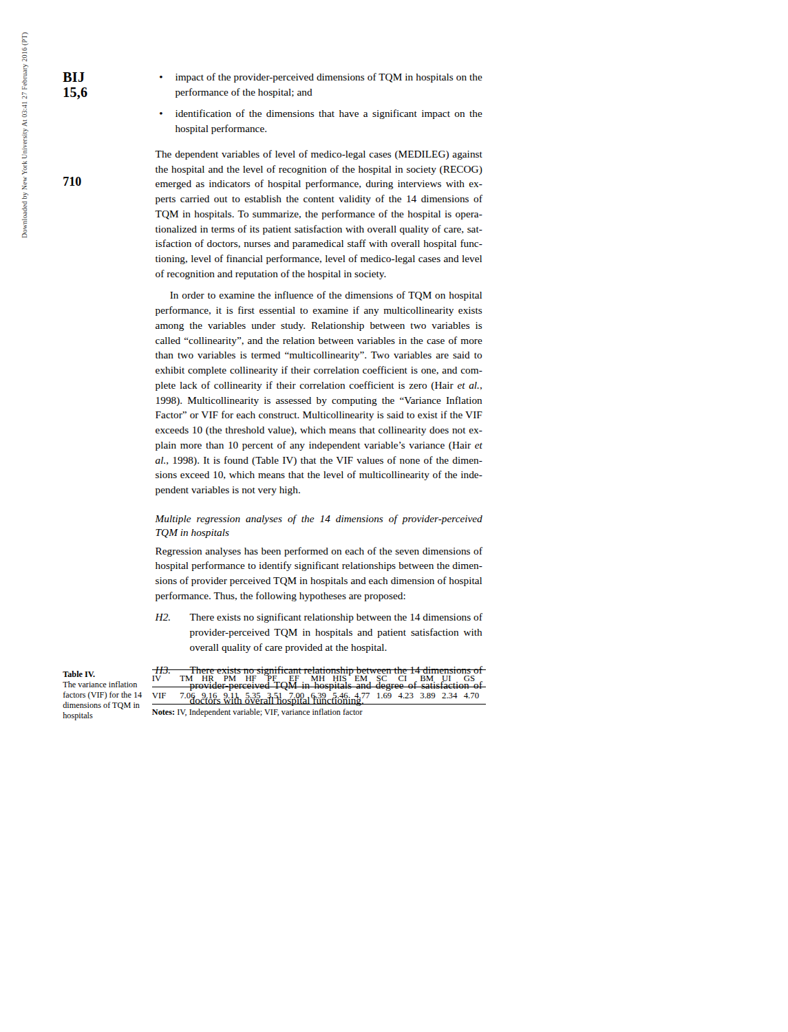Downloaded by New York University At 03:41 27 February 2016 (PT)
BIJ
15,6
710
impact of the provider-perceived dimensions of TQM in hospitals on the performance of the hospital; and
identification of the dimensions that have a significant impact on the hospital performance.
The dependent variables of level of medico-legal cases (MEDILEG) against the hospital and the level of recognition of the hospital in society (RECOG) emerged as indicators of hospital performance, during interviews with experts carried out to establish the content validity of the 14 dimensions of TQM in hospitals. To summarize, the performance of the hospital is operationalized in terms of its patient satisfaction with overall quality of care, satisfaction of doctors, nurses and paramedical staff with overall hospital functioning, level of financial performance, level of medico-legal cases and level of recognition and reputation of the hospital in society.
In order to examine the influence of the dimensions of TQM on hospital performance, it is first essential to examine if any multicollinearity exists among the variables under study. Relationship between two variables is called “collinearity”, and the relation between variables in the case of more than two variables is termed “multicollinearity”. Two variables are said to exhibit complete collinearity if their correlation coefficient is one, and complete lack of collinearity if their correlation coefficient is zero (Hair et al., 1998). Multicollinearity is assessed by computing the “Variance Inflation Factor” or VIF for each construct. Multicollinearity is said to exist if the VIF exceeds 10 (the threshold value), which means that collinearity does not explain more than 10 percent of any independent variable’s variance (Hair et al., 1998). It is found (Table IV) that the VIF values of none of the dimensions exceed 10, which means that the level of multicollinearity of the independent variables is not very high.
Multiple regression analyses of the 14 dimensions of provider-perceived TQM in hospitals
Regression analyses has been performed on each of the seven dimensions of hospital performance to identify significant relationships between the dimensions of provider perceived TQM in hospitals and each dimension of hospital performance. Thus, the following hypotheses are proposed:
H2. There exists no significant relationship between the 14 dimensions of provider-perceived TQM in hospitals and patient satisfaction with overall quality of care provided at the hospital.
H3. There exists no significant relationship between the 14 dimensions of provider-perceived TQM in hospitals and degree of satisfaction of doctors with overall hospital functioning.
Table IV. The variance inflation factors (VIF) for the 14 dimensions of TQM in hospitals
| IV | TM | HR | PM | HF | PF | EF | MH | HIS | EM | SC | CI | BM | UI | GS |
| --- | --- | --- | --- | --- | --- | --- | --- | --- | --- | --- | --- | --- | --- | --- |
| VIF | 7.06 | 9.16 | 9.11 | 5.35 | 3.51 | 7.00 | 6.39 | 5.46 | 4.77 | 1.69 | 4.23 | 3.89 | 2.34 | 4.70 |
Notes: IV, Independent variable; VIF, variance inflation factor